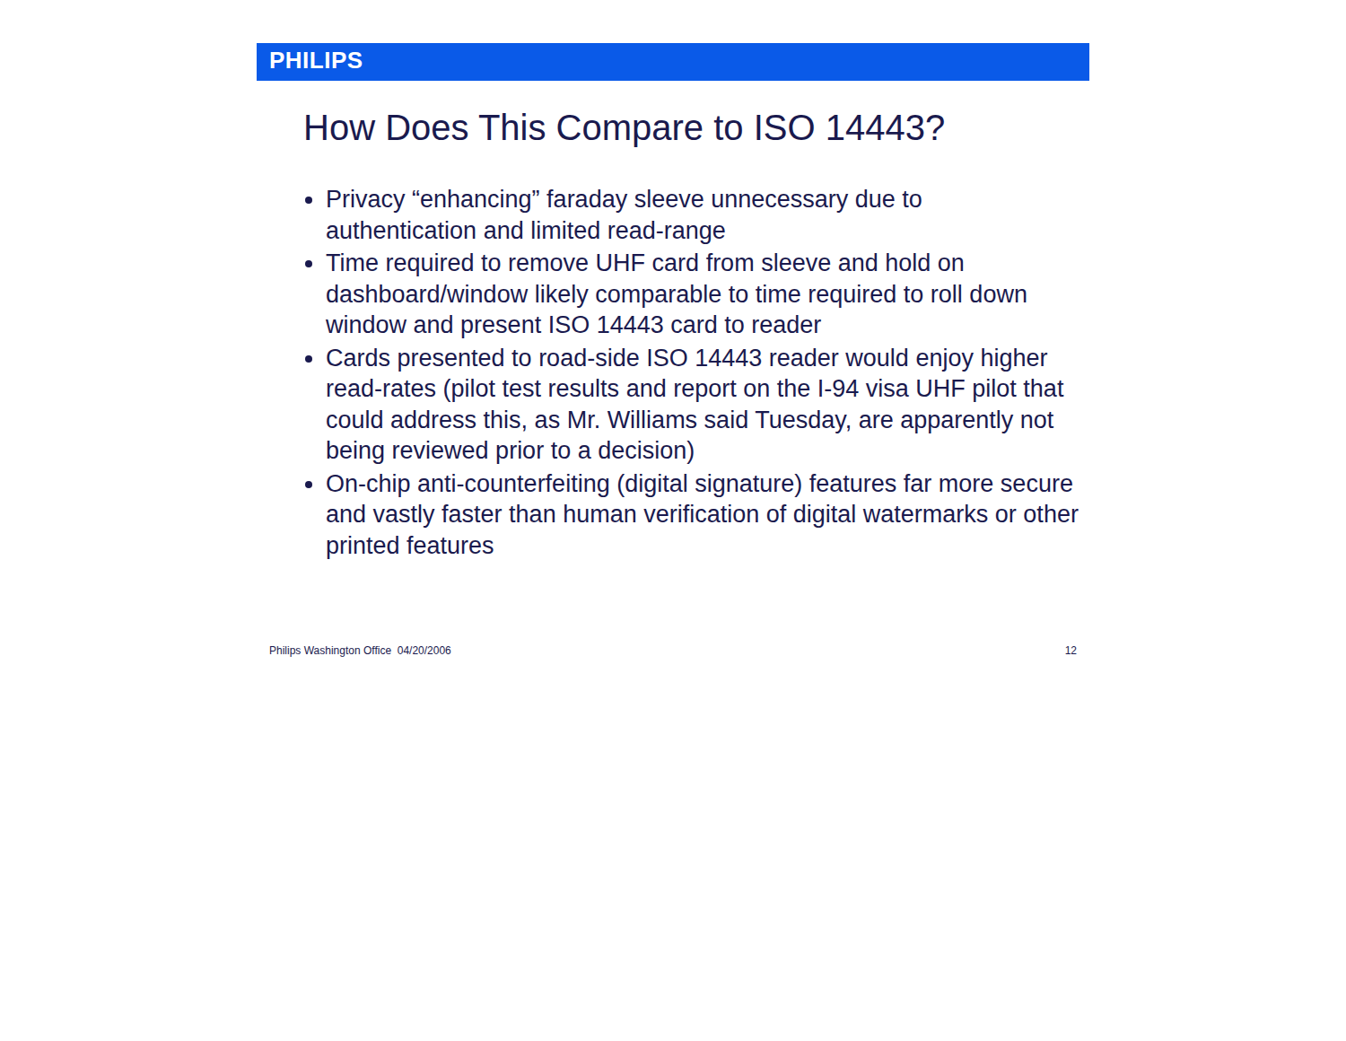PHILIPS
How Does This Compare to ISO 14443?
Privacy “enhancing” faraday sleeve unnecessary due to authentication and limited read-range
Time required to remove UHF card from sleeve and hold on dashboard/window likely comparable to time required to roll down window and present ISO 14443 card to reader
Cards presented to road-side ISO 14443 reader would enjoy higher read-rates (pilot test results and report on the I-94 visa UHF pilot that could address this, as Mr. Williams said Tuesday, are apparently not being reviewed prior to a decision)
On-chip anti-counterfeiting (digital signature) features far more secure and vastly faster than human verification of digital watermarks or other printed features
Philips Washington Office 04/20/2006
12